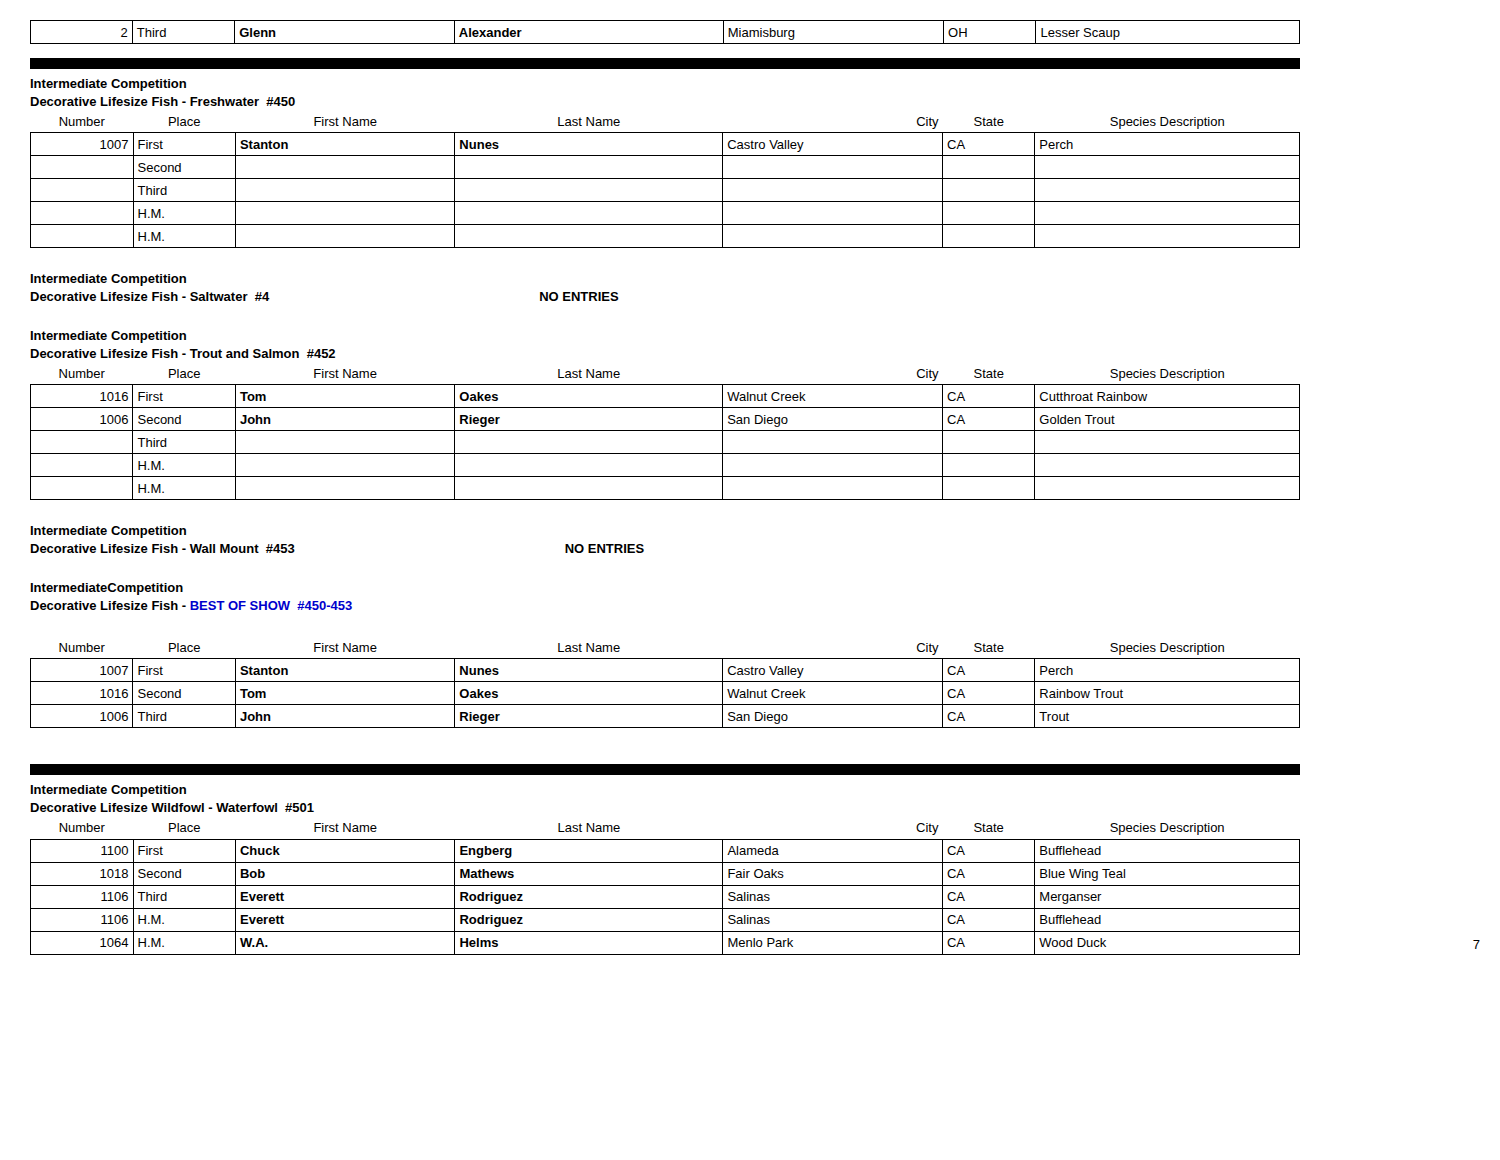| 2 | Third | Glenn | Alexander | Miamisburg | OH | Lesser Scaup |
Intermediate Competition
Decorative Lifesize Fish - Freshwater #450
| Number | Place | First Name | Last Name | City | State | Species Description |
| 1007 | First | Stanton | Nunes | Castro Valley | CA | Perch |
| | Second | | | | | |
| | Third | | | | | |
| | H.M. | | | | | |
| | H.M. | | | | | |
Intermediate Competition
Decorative Lifesize Fish - Saltwater #4NO ENTRIES
Intermediate Competition
Decorative Lifesize Fish - Trout and Salmon #452
| Number | Place | First Name | Last Name | City | State | Species Description |
| 1016 | First | Tom | Oakes | Walnut Creek | CA | Cutthroat Rainbow |
| 1006 | Second | John | Rieger | San Diego | CA | Golden Trout |
| | Third | | | | | |
| | H.M. | | | | | |
| | H.M. | | | | | |
Intermediate Competition
Decorative Lifesize Fish - Wall Mount #453NO ENTRIES
IntermediateCompetition
Decorative Lifesize Fish - BEST OF SHOW #450-453
| Number | Place | First Name | Last Name | City | State | Species Description |
| 1007 | First | Stanton | Nunes | Castro Valley | CA | Perch |
| 1016 | Second | Tom | Oakes | Walnut Creek | CA | Rainbow Trout |
| 1006 | Third | John | Rieger | San Diego | CA | Trout |
Intermediate Competition
Decorative Lifesize Wildfowl - Waterfowl #501
| Number | Place | First Name | Last Name | City | State | Species Description |
| 1100 | First | Chuck | Engberg | Alameda | CA | Bufflehead |
| 1018 | Second | Bob | Mathews | Fair Oaks | CA | Blue Wing Teal |
| 1106 | Third | Everett | Rodriguez | Salinas | CA | Merganser |
| 1106 | H.M. | Everett | Rodriguez | Salinas | CA | Bufflehead |
| 1064 | H.M. | W.A. | Helms | Menlo Park | CA | Wood Duck |
7